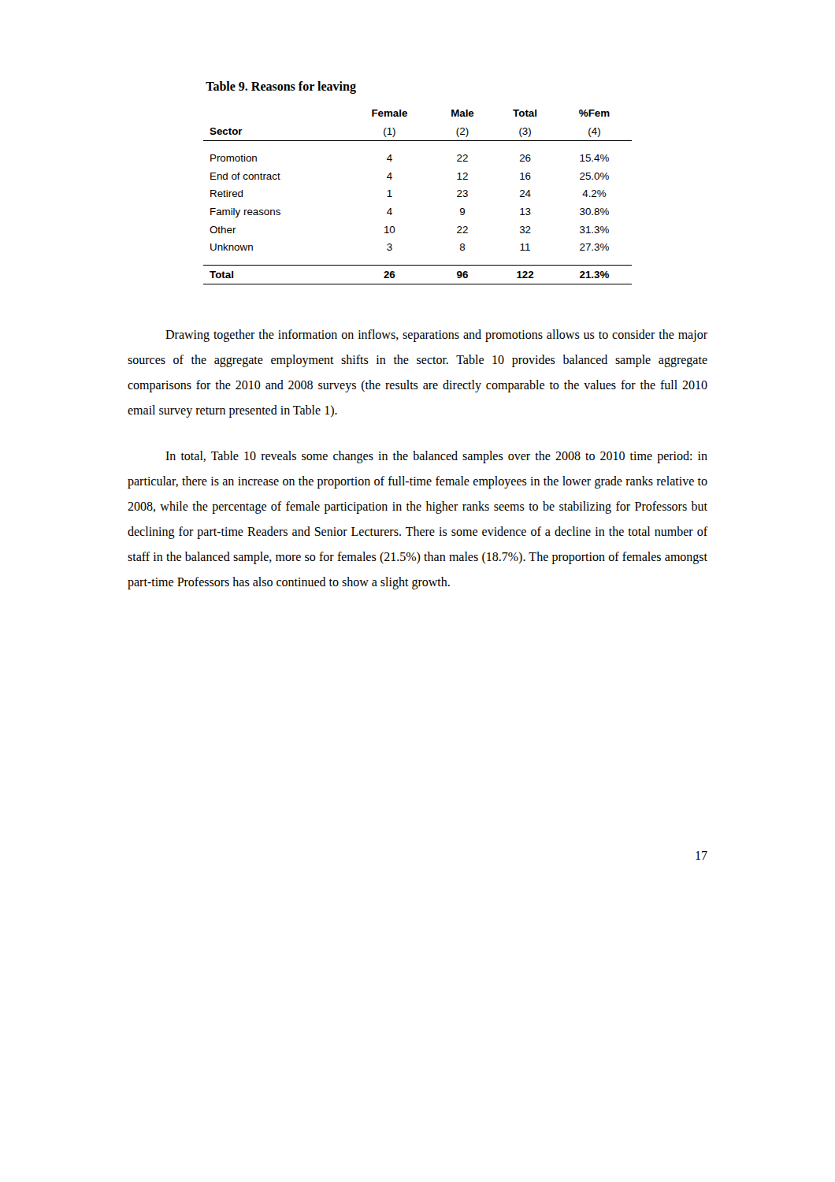Table 9. Reasons for leaving
| | Female | Male | Total | %Fem |
| --- | --- | --- | --- | --- |
| Sector | (1) | (2) | (3) | (4) |
| Promotion | 4 | 22 | 26 | 15.4% |
| End of contract | 4 | 12 | 16 | 25.0% |
| Retired | 1 | 23 | 24 | 4.2% |
| Family reasons | 4 | 9 | 13 | 30.8% |
| Other | 10 | 22 | 32 | 31.3% |
| Unknown | 3 | 8 | 11 | 27.3% |
| Total | 26 | 96 | 122 | 21.3% |
Drawing together the information on inflows, separations and promotions allows us to consider the major sources of the aggregate employment shifts in the sector. Table 10 provides balanced sample aggregate comparisons for the 2010 and 2008 surveys (the results are directly comparable to the values for the full 2010 email survey return presented in Table 1).
In total, Table 10 reveals some changes in the balanced samples over the 2008 to 2010 time period: in particular, there is an increase on the proportion of full-time female employees in the lower grade ranks relative to 2008, while the percentage of female participation in the higher ranks seems to be stabilizing for Professors but declining for part-time Readers and Senior Lecturers. There is some evidence of a decline in the total number of staff in the balanced sample, more so for females (21.5%) than males (18.7%). The proportion of females amongst part-time Professors has also continued to show a slight growth.
17